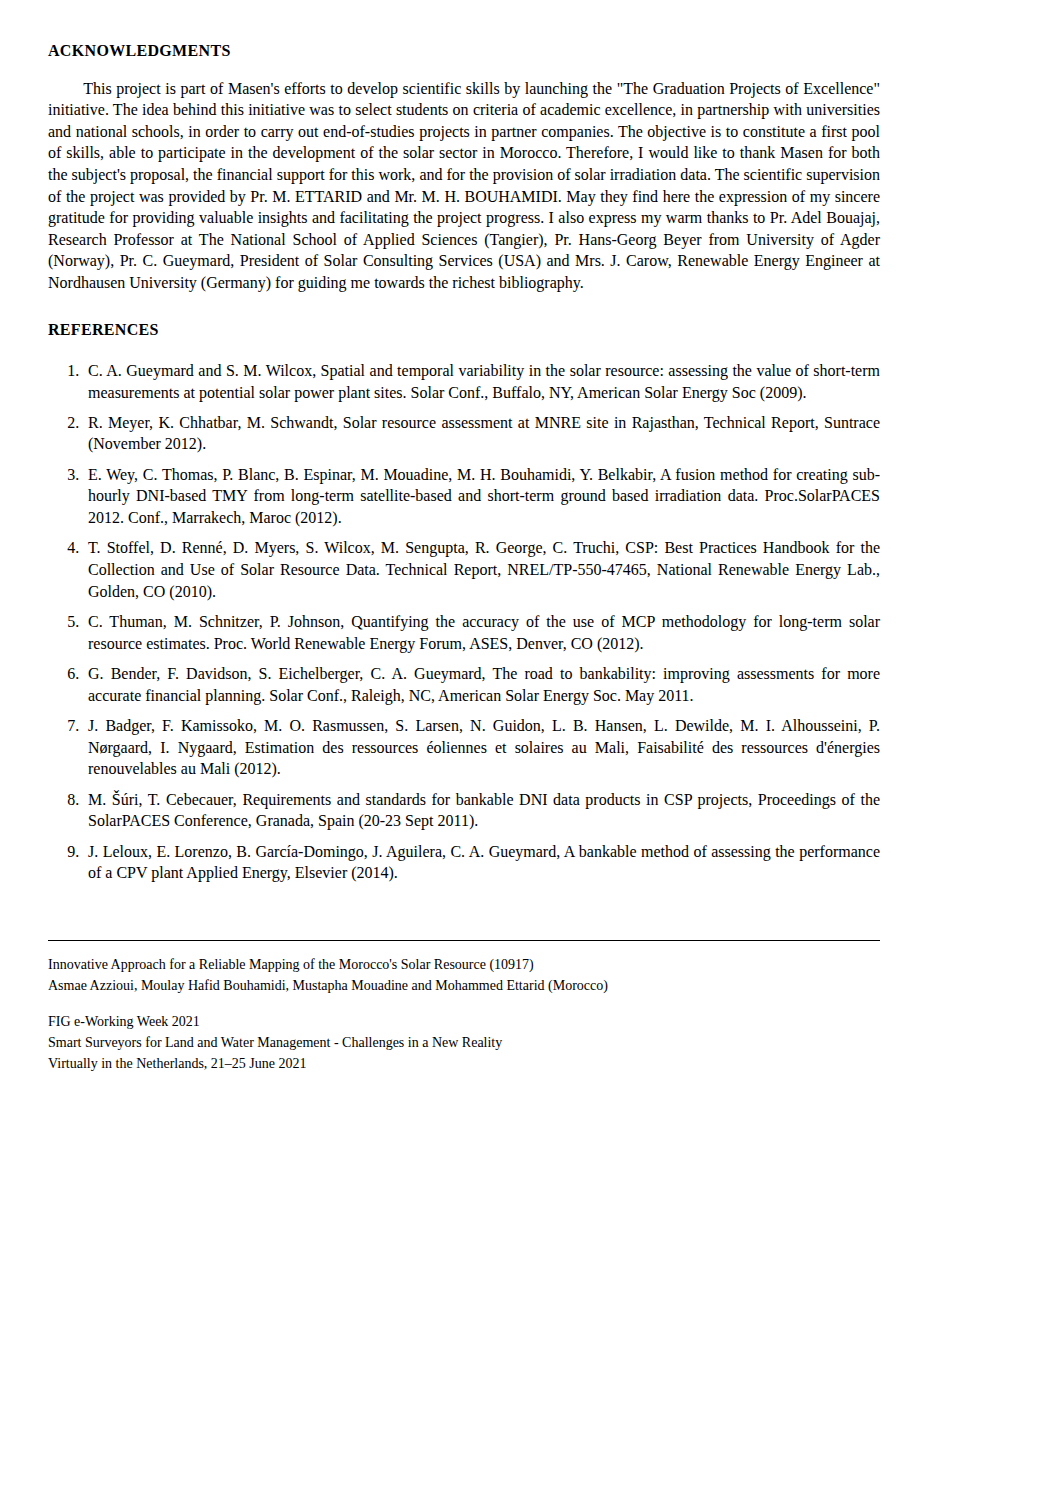ACKNOWLEDGMENTS
This project is part of Masen's efforts to develop scientific skills by launching the "The Graduation Projects of Excellence" initiative. The idea behind this initiative was to select students on criteria of academic excellence, in partnership with universities and national schools, in order to carry out end-of-studies projects in partner companies. The objective is to constitute a first pool of skills, able to participate in the development of the solar sector in Morocco. Therefore, I would like to thank Masen for both the subject's proposal, the financial support for this work, and for the provision of solar irradiation data. The scientific supervision of the project was provided by Pr. M. ETTARID and Mr. M. H. BOUHAMIDI. May they find here the expression of my sincere gratitude for providing valuable insights and facilitating the project progress. I also express my warm thanks to Pr. Adel Bouajaj, Research Professor at The National School of Applied Sciences (Tangier), Pr. Hans-Georg Beyer from University of Agder (Norway), Pr. C. Gueymard, President of Solar Consulting Services (USA) and Mrs. J. Carow, Renewable Energy Engineer at Nordhausen University (Germany) for guiding me towards the richest bibliography.
REFERENCES
C. A. Gueymard and S. M. Wilcox, Spatial and temporal variability in the solar resource: assessing the value of short-term measurements at potential solar power plant sites. Solar Conf., Buffalo, NY, American Solar Energy Soc (2009).
R. Meyer, K. Chhatbar, M. Schwandt, Solar resource assessment at MNRE site in Rajasthan, Technical Report, Suntrace (November 2012).
E. Wey, C. Thomas, P. Blanc, B. Espinar, M. Mouadine, M. H. Bouhamidi, Y. Belkabir, A fusion method for creating sub-hourly DNI-based TMY from long-term satellite-based and short-term ground based irradiation data. Proc.SolarPACES 2012. Conf., Marrakech, Maroc (2012).
T. Stoffel, D. Renné, D. Myers, S. Wilcox, M. Sengupta, R. George, C. Truchi, CSP: Best Practices Handbook for the Collection and Use of Solar Resource Data. Technical Report, NREL/TP-550-47465, National Renewable Energy Lab., Golden, CO (2010).
C. Thuman, M. Schnitzer, P. Johnson, Quantifying the accuracy of the use of MCP methodology for long-term solar resource estimates. Proc. World Renewable Energy Forum, ASES, Denver, CO (2012).
G. Bender, F. Davidson, S. Eichelberger, C. A. Gueymard, The road to bankability: improving assessments for more accurate financial planning. Solar Conf., Raleigh, NC, American Solar Energy Soc. May 2011.
J. Badger, F. Kamissoko, M. O. Rasmussen, S. Larsen, N. Guidon, L. B. Hansen, L. Dewilde, M. I. Alhousseini, P. Nørgaard, I. Nygaard, Estimation des ressources éoliennes et solaires au Mali, Faisabilité des ressources d'énergies renouvelables au Mali (2012).
M. Šúri, T. Cebecauer, Requirements and standards for bankable DNI data products in CSP projects, Proceedings of the SolarPACES Conference, Granada, Spain (20-23 Sept 2011).
J. Leloux, E. Lorenzo, B. García-Domingo, J. Aguilera, C. A. Gueymard, A bankable method of assessing the performance of a CPV plant Applied Energy, Elsevier (2014).
Innovative Approach for a Reliable Mapping of the Morocco's Solar Resource (10917)
Asmae Azzioui, Moulay Hafid Bouhamidi, Mustapha Mouadine and Mohammed Ettarid (Morocco)
FIG e-Working Week 2021
Smart Surveyors for Land and Water Management - Challenges in a New Reality
Virtually in the Netherlands, 21–25 June 2021